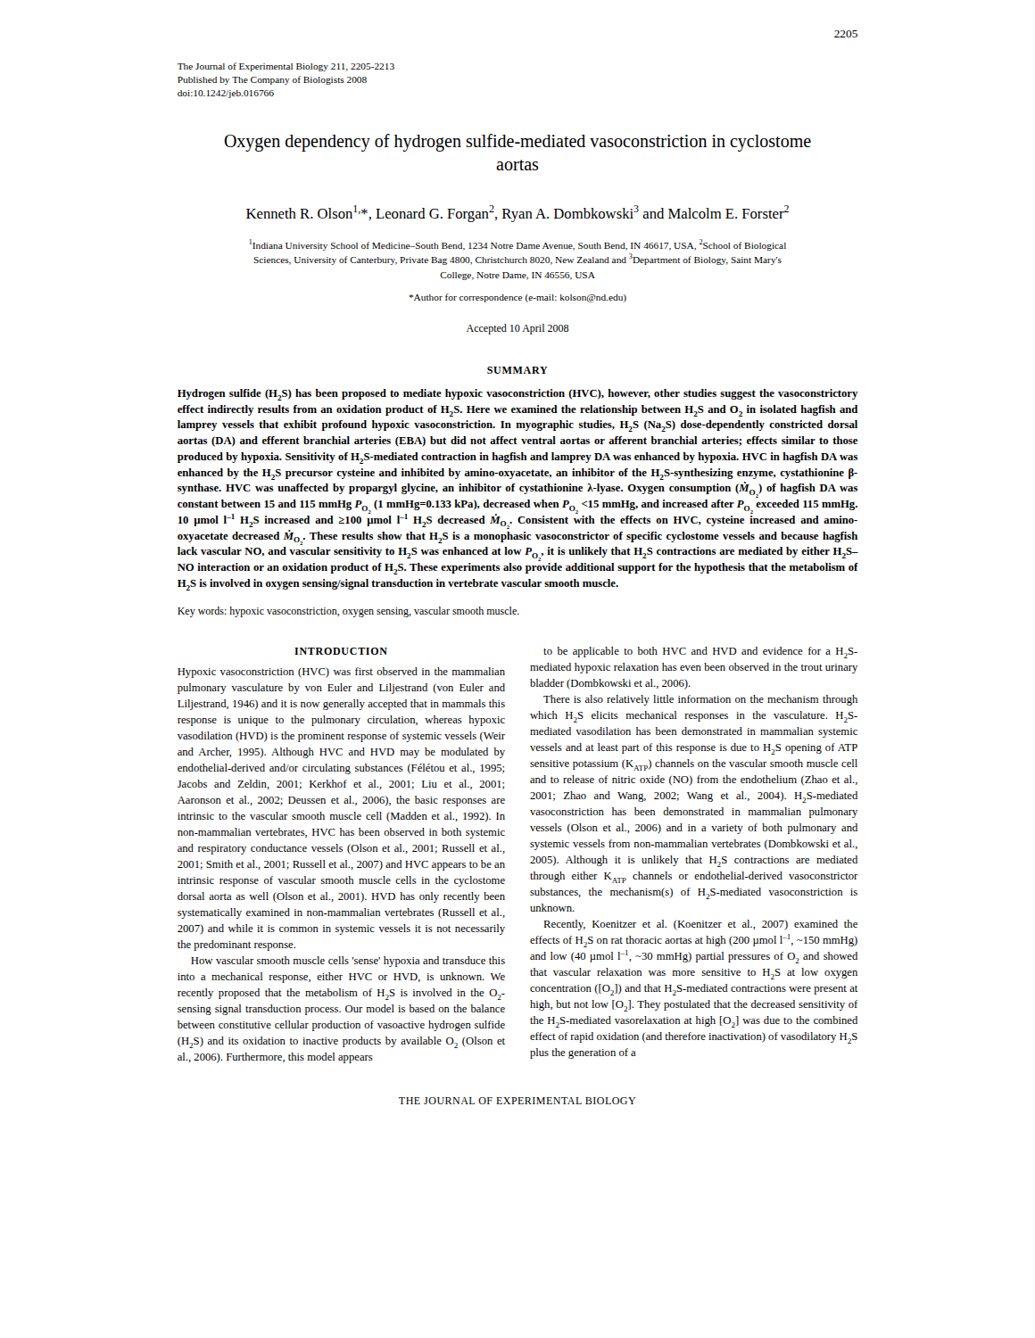2205
The Journal of Experimental Biology 211, 2205-2213
Published by The Company of Biologists 2008
doi:10.1242/jeb.016766
Oxygen dependency of hydrogen sulfide-mediated vasoconstriction in cyclostome
aortas
Kenneth R. Olson1,*, Leonard G. Forgan2, Ryan A. Dombkowski3 and Malcolm E. Forster2
1Indiana University School of Medicine–South Bend, 1234 Notre Dame Avenue, South Bend, IN 46617, USA, 2School of Biological
Sciences, University of Canterbury, Private Bag 4800, Christchurch 8020, New Zealand and 3Department of Biology, Saint Mary's
College, Notre Dame, IN 46556, USA
*Author for correspondence (e-mail: kolson@nd.edu)
Accepted 10 April 2008
SUMMARY
Hydrogen sulfide (H2S) has been proposed to mediate hypoxic vasoconstriction (HVC), however, other studies suggest the vasoconstrictory effect indirectly results from an oxidation product of H2S. Here we examined the relationship between H2S and O2 in isolated hagfish and lamprey vessels that exhibit profound hypoxic vasoconstriction. In myographic studies, H2S (Na2S) dose-dependently constricted dorsal aortas (DA) and efferent branchial arteries (EBA) but did not affect ventral aortas or afferent branchial arteries; effects similar to those produced by hypoxia. Sensitivity of H2S-mediated contraction in hagfish and lamprey DA was enhanced by hypoxia. HVC in hagfish DA was enhanced by the H2S precursor cysteine and inhibited by amino-oxyacetate, an inhibitor of the H2S-synthesizing enzyme, cystathionine β-synthase. HVC was unaffected by propargyl glycine, an inhibitor of cystathionine λ-lyase. Oxygen consumption (ṀO2) of hagfish DA was constant between 15 and 115 mmHg PO2 (1 mmHg=0.133 kPa), decreased when PO2 <15 mmHg, and increased after PO2 exceeded 115 mmHg. 10 µmol l–1 H2S increased and ≥100 µmol l–1 H2S decreased ṀO2. Consistent with the effects on HVC, cysteine increased and amino-oxyacetate decreased ṀO2. These results show that H2S is a monophasic vasoconstrictor of specific cyclostome vessels and because hagfish lack vascular NO, and vascular sensitivity to H2S was enhanced at low PO2, it is unlikely that H2S contractions are mediated by either H2S–NO interaction or an oxidation product of H2S. These experiments also provide additional support for the hypothesis that the metabolism of H2S is involved in oxygen sensing/signal transduction in vertebrate vascular smooth muscle.
Key words: hypoxic vasoconstriction, oxygen sensing, vascular smooth muscle.
INTRODUCTION
Hypoxic vasoconstriction (HVC) was first observed in the mammalian pulmonary vasculature by von Euler and Liljestrand (von Euler and Liljestrand, 1946) and it is now generally accepted that in mammals this response is unique to the pulmonary circulation, whereas hypoxic vasodilation (HVD) is the prominent response of systemic vessels (Weir and Archer, 1995). Although HVC and HVD may be modulated by endothelial-derived and/or circulating substances (Félétou et al., 1995; Jacobs and Zeldin, 2001; Kerkhof et al., 2001; Liu et al., 2001; Aaronson et al., 2002; Deussen et al., 2006), the basic responses are intrinsic to the vascular smooth muscle cell (Madden et al., 1992). In non-mammalian vertebrates, HVC has been observed in both systemic and respiratory conductance vessels (Olson et al., 2001; Russell et al., 2001; Smith et al., 2001; Russell et al., 2007) and HVC appears to be an intrinsic response of vascular smooth muscle cells in the cyclostome dorsal aorta as well (Olson et al., 2001). HVD has only recently been systematically examined in non-mammalian vertebrates (Russell et al., 2007) and while it is common in systemic vessels it is not necessarily the predominant response.
How vascular smooth muscle cells 'sense' hypoxia and transduce this into a mechanical response, either HVC or HVD, is unknown. We recently proposed that the metabolism of H2S is involved in the O2-sensing signal transduction process. Our model is based on the balance between constitutive cellular production of vasoactive hydrogen sulfide (H2S) and its oxidation to inactive products by available O2 (Olson et al., 2006). Furthermore, this model appears
to be applicable to both HVC and HVD and evidence for a H2S-mediated hypoxic relaxation has even been observed in the trout urinary bladder (Dombkowski et al., 2006).
There is also relatively little information on the mechanism through which H2S elicits mechanical responses in the vasculature. H2S-mediated vasodilation has been demonstrated in mammalian systemic vessels and at least part of this response is due to H2S opening of ATP sensitive potassium (KATP) channels on the vascular smooth muscle cell and to release of nitric oxide (NO) from the endothelium (Zhao et al., 2001; Zhao and Wang, 2002; Wang et al., 2004). H2S-mediated vasoconstriction has been demonstrated in mammalian pulmonary vessels (Olson et al., 2006) and in a variety of both pulmonary and systemic vessels from non-mammalian vertebrates (Dombkowski et al., 2005). Although it is unlikely that H2S contractions are mediated through either KATP channels or endothelial-derived vasoconstrictor substances, the mechanism(s) of H2S-mediated vasoconstriction is unknown.
Recently, Koenitzer et al. (Koenitzer et al., 2007) examined the effects of H2S on rat thoracic aortas at high (200 µmol l–1, ~150 mmHg) and low (40 µmol l–1, ~30 mmHg) partial pressures of O2 and showed that vascular relaxation was more sensitive to H2S at low oxygen concentration ([O2]) and that H2S-mediated contractions were present at high, but not low [O2]. They postulated that the decreased sensitivity of the H2S-mediated vasorelaxation at high [O2] was due to the combined effect of rapid oxidation (and therefore inactivation) of vasodilatory H2S plus the generation of a
THE JOURNAL OF EXPERIMENTAL BIOLOGY